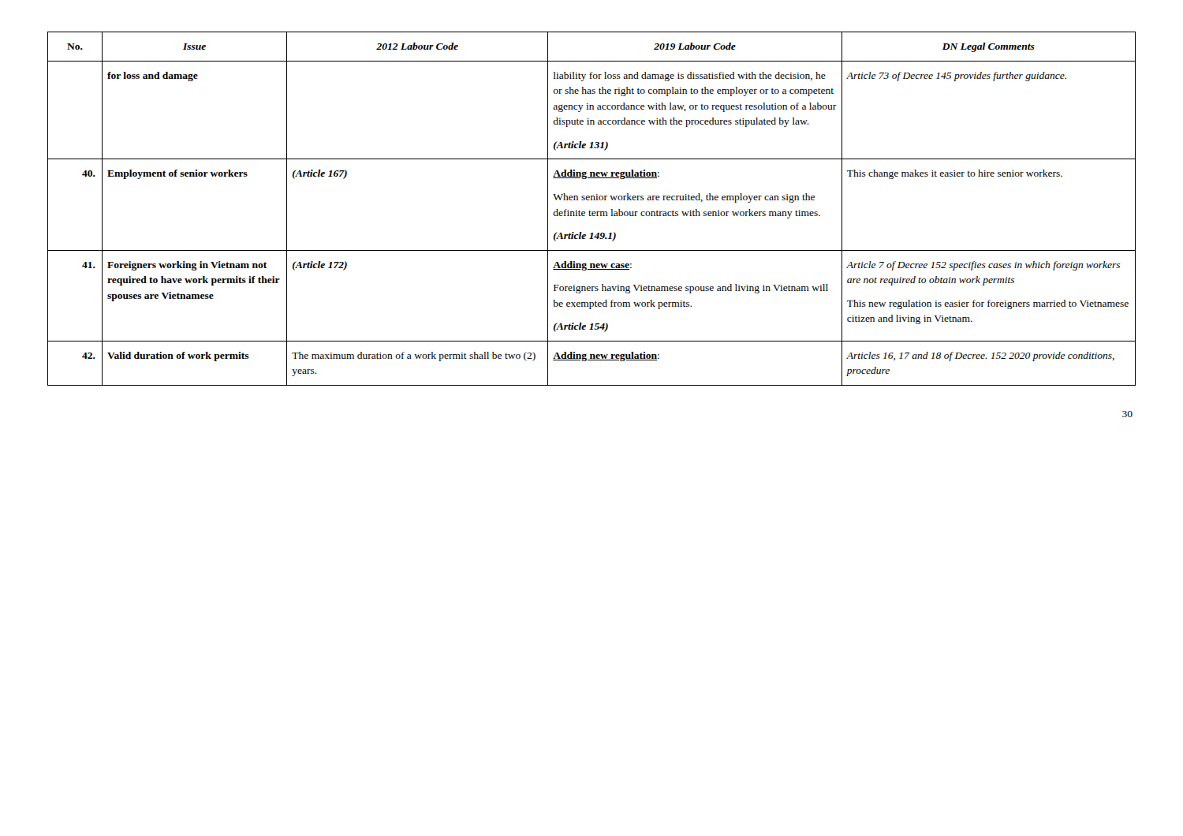| No. | Issue | 2012 Labour Code | 2019 Labour Code | DN Legal Comments |
| --- | --- | --- | --- | --- |
| | for loss and damage | | liability for loss and damage is dissatisfied with the decision, he or she has the right to complain to the employer or to a competent agency in accordance with law, or to request resolution of a labour dispute in accordance with the procedures stipulated by law. (Article 131) | Article 73 of Decree 145 provides further guidance. |
| 40. | Employment of senior workers | (Article 167) | Adding new regulation : When senior workers are recruited, the employer can sign the definite term labour contracts with senior workers many times. (Article 149.1) | This change makes it easier to hire senior workers. |
| 41. | Foreigners working in Vietnam not required to have work permits if their spouses are Vietnamese | (Article 172) | Adding new case : Foreigners having Vietnamese spouse and living in Vietnam will be exempted from work permits. (Article 154) | Article 7 of Decree 152 specifies cases in which foreign workers are not required to obtain work permits This new regulation is easier for foreigners married to Vietnamese citizen and living in Vietnam. |
| 42. | Valid duration of work permits | The maximum duration of a work permit shall be two (2) years. | Adding new regulation : | Articles 16, 17 and 18 of Decree. 152 2020 provide conditions, procedure |
30